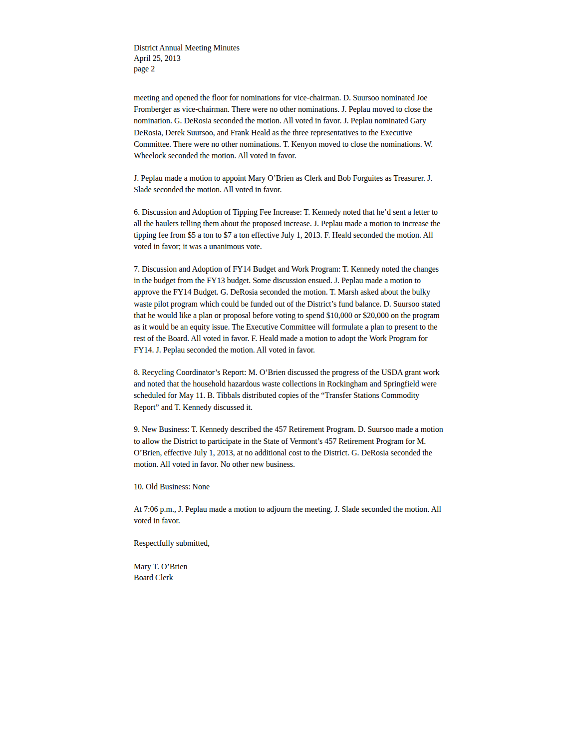District Annual Meeting Minutes
April 25, 2013
page 2
meeting and opened the floor for nominations for vice-chairman. D. Suursoo nominated Joe Fromberger as vice-chairman. There were no other nominations. J. Peplau moved to close the nomination. G. DeRosia seconded the motion. All voted in favor. J. Peplau nominated Gary DeRosia, Derek Suursoo, and Frank Heald as the three representatives to the Executive Committee. There were no other nominations. T. Kenyon moved to close the nominations. W. Wheelock seconded the motion. All voted in favor.
J. Peplau made a motion to appoint Mary O’Brien as Clerk and Bob Forguites as Treasurer. J. Slade seconded the motion. All voted in favor.
6. Discussion and Adoption of Tipping Fee Increase: T. Kennedy noted that he’d sent a letter to all the haulers telling them about the proposed increase. J. Peplau made a motion to increase the tipping fee from $5 a ton to $7 a ton effective July 1, 2013. F. Heald seconded the motion. All voted in favor; it was a unanimous vote.
7. Discussion and Adoption of FY14 Budget and Work Program: T. Kennedy noted the changes in the budget from the FY13 budget. Some discussion ensued. J. Peplau made a motion to approve the FY14 Budget. G. DeRosia seconded the motion. T. Marsh asked about the bulky waste pilot program which could be funded out of the District’s fund balance. D. Suursoo stated that he would like a plan or proposal before voting to spend $10,000 or $20,000 on the program as it would be an equity issue. The Executive Committee will formulate a plan to present to the rest of the Board. All voted in favor. F. Heald made a motion to adopt the Work Program for FY14. J. Peplau seconded the motion. All voted in favor.
8. Recycling Coordinator’s Report: M. O’Brien discussed the progress of the USDA grant work and noted that the household hazardous waste collections in Rockingham and Springfield were scheduled for May 11. B. Tibbals distributed copies of the “Transfer Stations Commodity Report” and T. Kennedy discussed it.
9. New Business: T. Kennedy described the 457 Retirement Program. D. Suursoo made a motion to allow the District to participate in the State of Vermont’s 457 Retirement Program for M. O’Brien, effective July 1, 2013, at no additional cost to the District. G. DeRosia seconded the motion. All voted in favor. No other new business.
10. Old Business: None
At 7:06 p.m., J. Peplau made a motion to adjourn the meeting. J. Slade seconded the motion. All voted in favor.
Respectfully submitted,
Mary T. O’Brien
Board Clerk